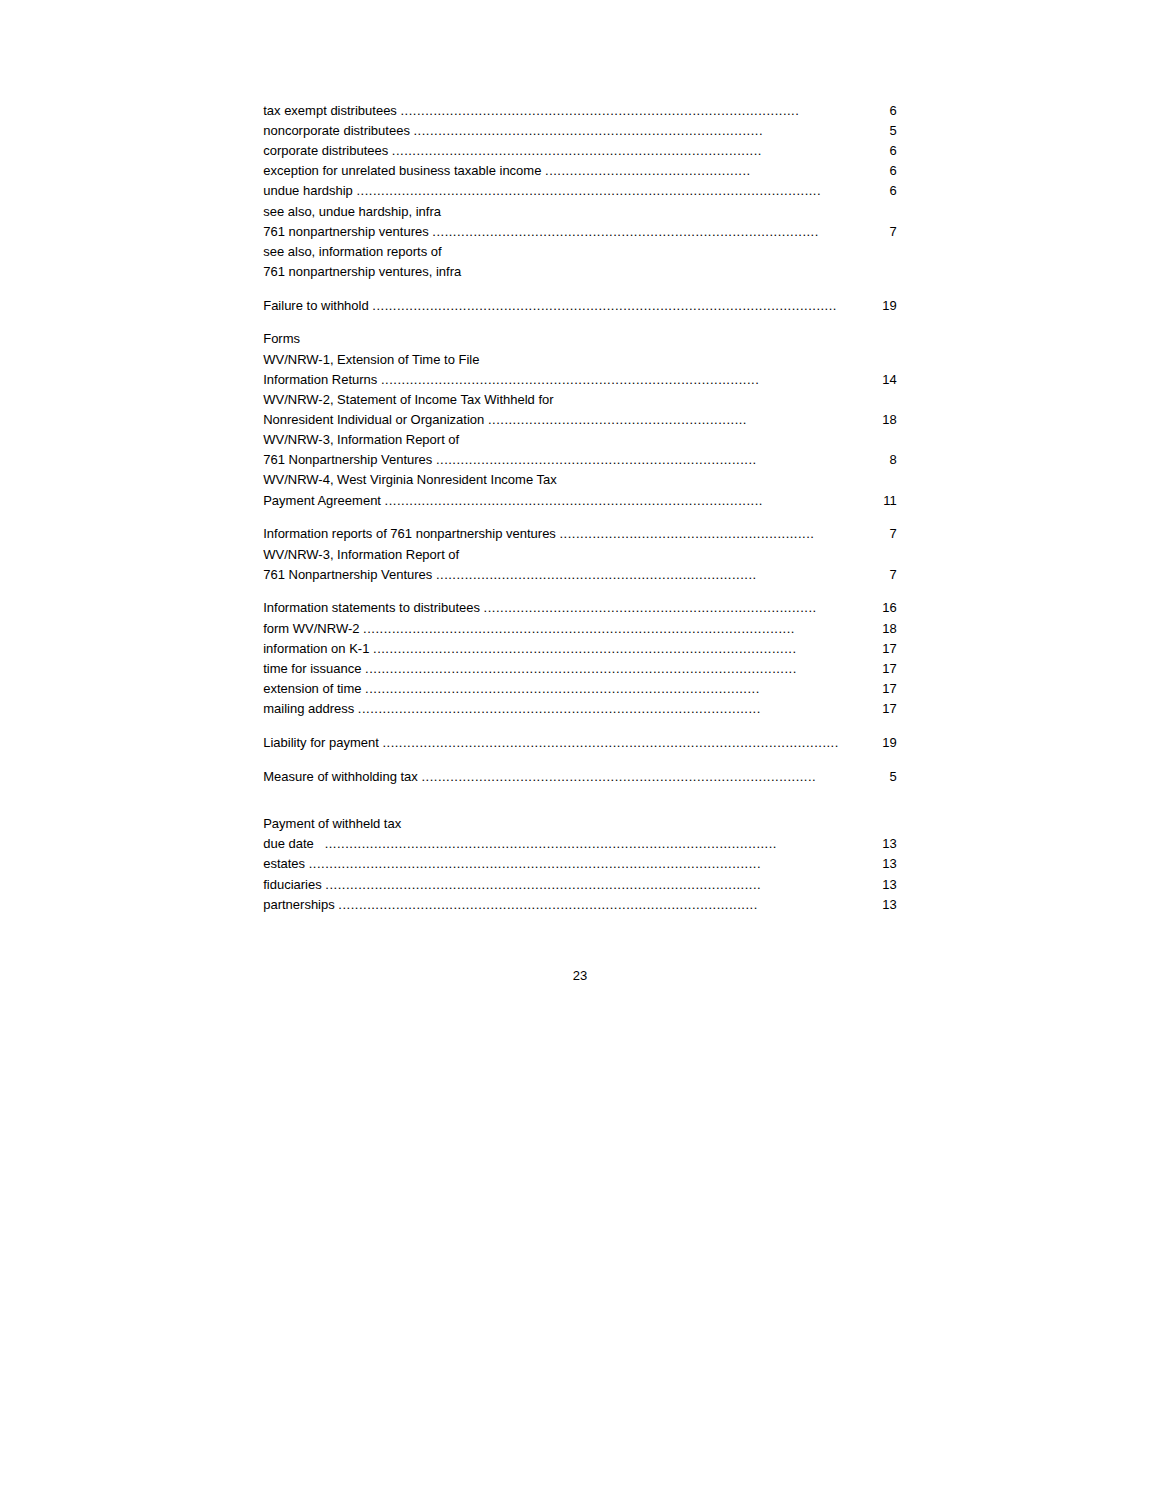| tax exempt distributees ................................................................................................. | 6 |
| noncorporate distributees ..................................................................................... | 5 |
| corporate distributees .......................................................................................... | 6 |
| exception for unrelated business taxable income .................................................. | 6 |
| undue hardship ................................................................................................................. | 6 |
| see also, undue hardship, infra | |
| 761 nonpartnership ventures .............................................................................................. | 7 |
| see also, information reports of | |
| 761 nonpartnership ventures, infra | |
| Failure to withhold ................................................................................................................. | 19 |
| Forms | |
| WV/NRW-1, Extension of Time to File | |
| Information Returns ............................................................................................ | 14 |
| WV/NRW-2, Statement of Income Tax Withheld for | |
| Nonresident Individual or Organization ............................................................... | 18 |
| WV/NRW-3, Information Report of | |
| 761 Nonpartnership Ventures .............................................................................. | 8 |
| WV/NRW-4, West Virginia Nonresident Income Tax | |
| Payment Agreement ............................................................................................ | 11 |
| Information reports of 761 nonpartnership ventures .............................................................. | 7 |
| WV/NRW-3, Information Report of | |
| 761 Nonpartnership Ventures .............................................................................. | 7 |
| Information statements to distributees ................................................................................. | 16 |
| form WV/NRW-2 ......................................................................................................... | 18 |
| information on K-1 ....................................................................................................... | 17 |
| time for issuance ......................................................................................................... | 17 |
| extension of time ................................................................................................ | 17 |
| mailing address .................................................................................................. | 17 |
| Liability for payment ............................................................................................................... | 19 |
| Measure of withholding tax ................................................................................................ | 5 |
| Payment of withheld tax | |
| due date .............................................................................................................. | 13 |
| estates .............................................................................................................. | 13 |
| fiduciaries .......................................................................................................... | 13 |
| partnerships ...................................................................................................... | 13 |
23